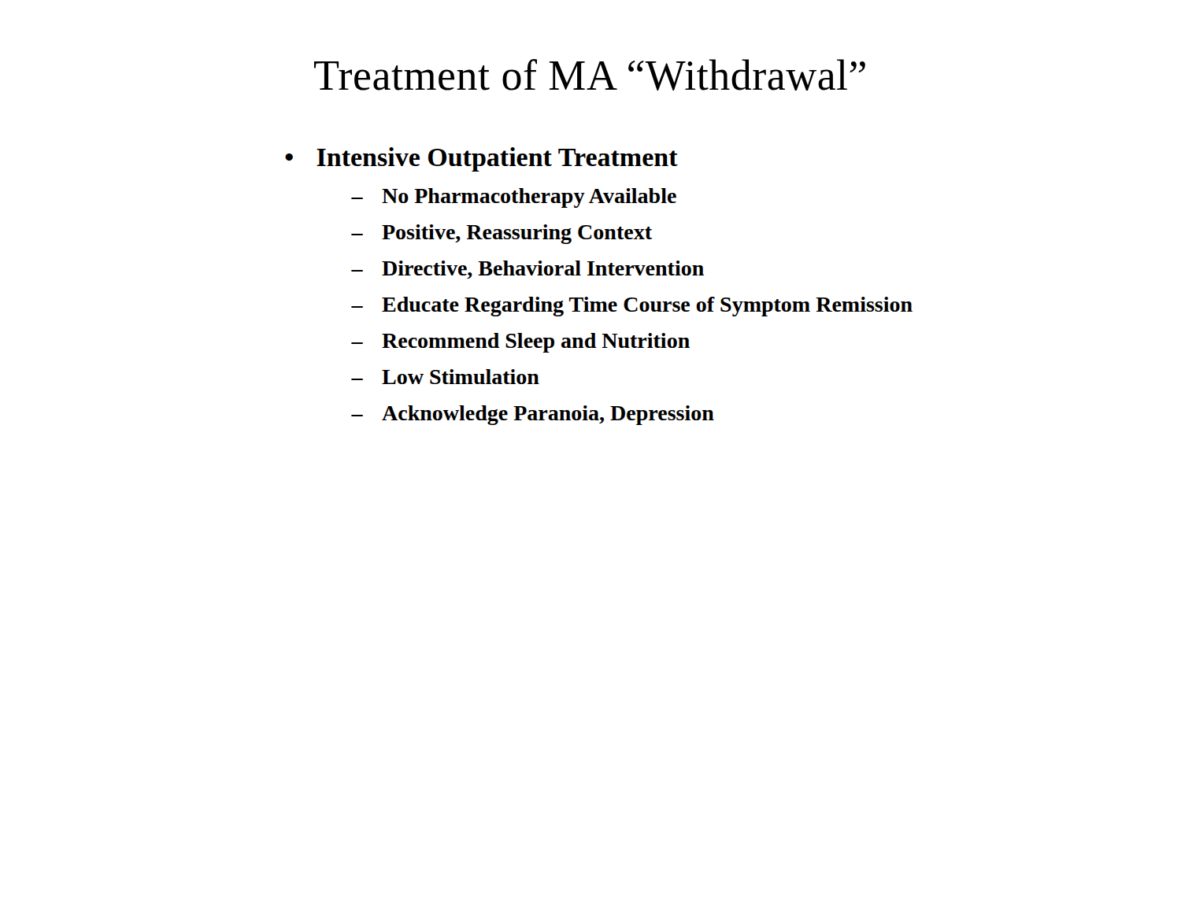Treatment of MA “Withdrawal”
Intensive Outpatient Treatment
No Pharmacotherapy Available
Positive, Reassuring Context
Directive, Behavioral Intervention
Educate Regarding Time Course of Symptom Remission
Recommend Sleep and Nutrition
Low Stimulation
Acknowledge Paranoia, Depression